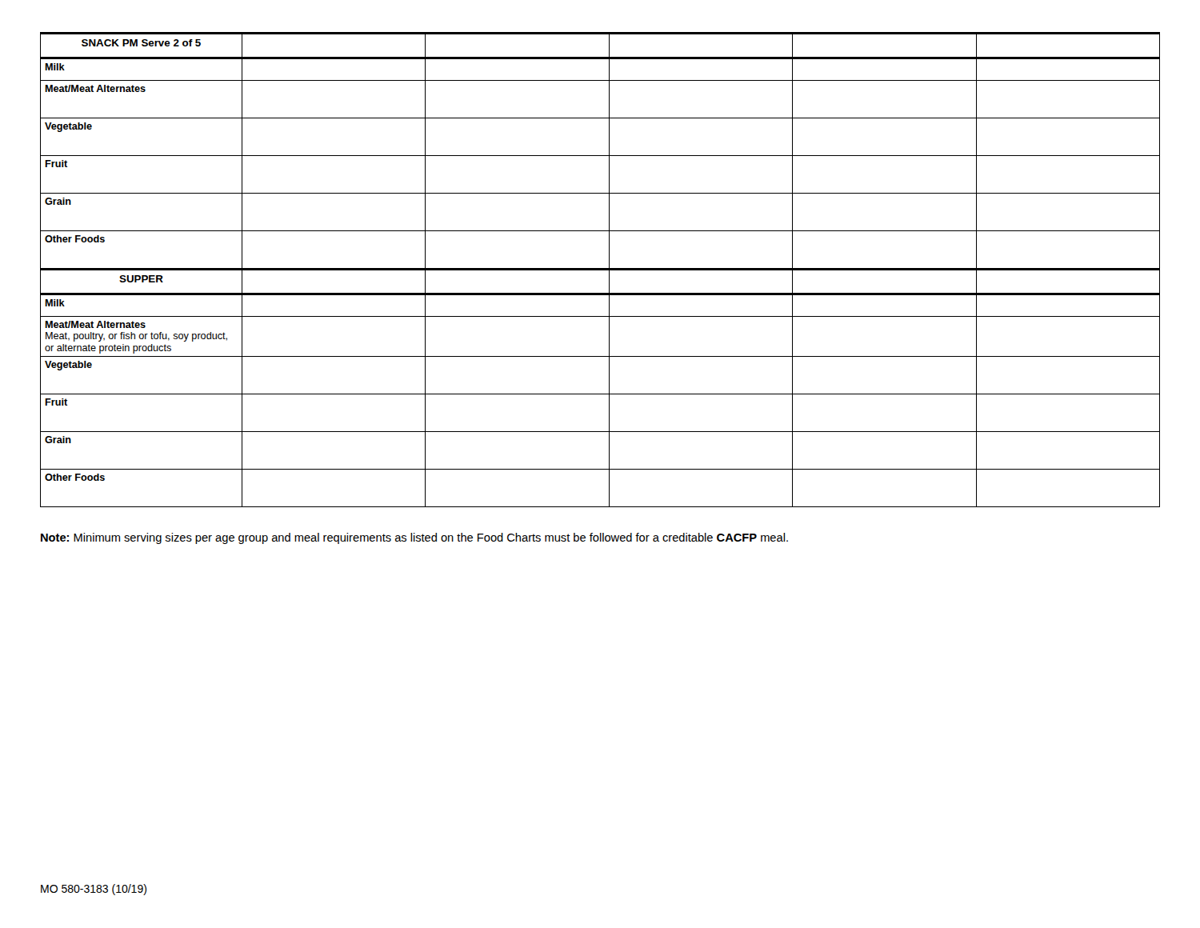| SNACK PM Serve 2 of 5 | | | | | |
| Milk | | | | | |
| Meat/Meat Alternates | | | | | |
| Vegetable | | | | | |
| Fruit | | | | | |
| Grain | | | | | |
| Other Foods | | | | | |
| SUPPER | | | | | |
| Milk | | | | | |
| Meat/Meat Alternates Meat, poultry, or fish or tofu, soy product, or alternate protein products | | | | | |
| Vegetable | | | | | |
| Fruit | | | | | |
| Grain | | | | | |
| Other Foods | | | | | |
Note: Minimum serving sizes per age group and meal requirements as listed on the Food Charts must be followed for a creditable CACFP meal.
MO 580-3183 (10/19)